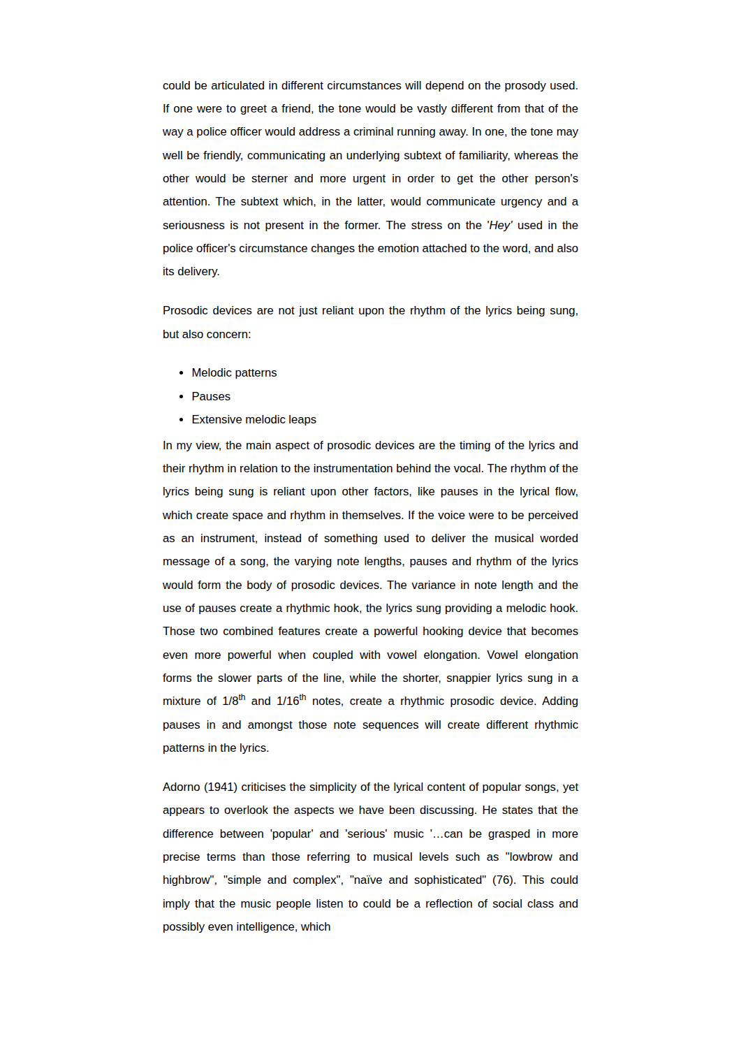could be articulated in different circumstances will depend on the prosody used. If one were to greet a friend, the tone would be vastly different from that of the way a police officer would address a criminal running away. In one, the tone may well be friendly, communicating an underlying subtext of familiarity, whereas the other would be sterner and more urgent in order to get the other person's attention. The subtext which, in the latter, would communicate urgency and a seriousness is not present in the former. The stress on the 'Hey' used in the police officer's circumstance changes the emotion attached to the word, and also its delivery.
Prosodic devices are not just reliant upon the rhythm of the lyrics being sung, but also concern:
Melodic patterns
Pauses
Extensive melodic leaps
In my view, the main aspect of prosodic devices are the timing of the lyrics and their rhythm in relation to the instrumentation behind the vocal. The rhythm of the lyrics being sung is reliant upon other factors, like pauses in the lyrical flow, which create space and rhythm in themselves. If the voice were to be perceived as an instrument, instead of something used to deliver the musical worded message of a song, the varying note lengths, pauses and rhythm of the lyrics would form the body of prosodic devices. The variance in note length and the use of pauses create a rhythmic hook, the lyrics sung providing a melodic hook. Those two combined features create a powerful hooking device that becomes even more powerful when coupled with vowel elongation. Vowel elongation forms the slower parts of the line, while the shorter, snappier lyrics sung in a mixture of 1/8th and 1/16th notes, create a rhythmic prosodic device. Adding pauses in and amongst those note sequences will create different rhythmic patterns in the lyrics.
Adorno (1941) criticises the simplicity of the lyrical content of popular songs, yet appears to overlook the aspects we have been discussing. He states that the difference between 'popular' and 'serious' music '…can be grasped in more precise terms than those referring to musical levels such as "lowbrow and highbrow", "simple and complex", "naïve and sophisticated" (76). This could imply that the music people listen to could be a reflection of social class and possibly even intelligence, which